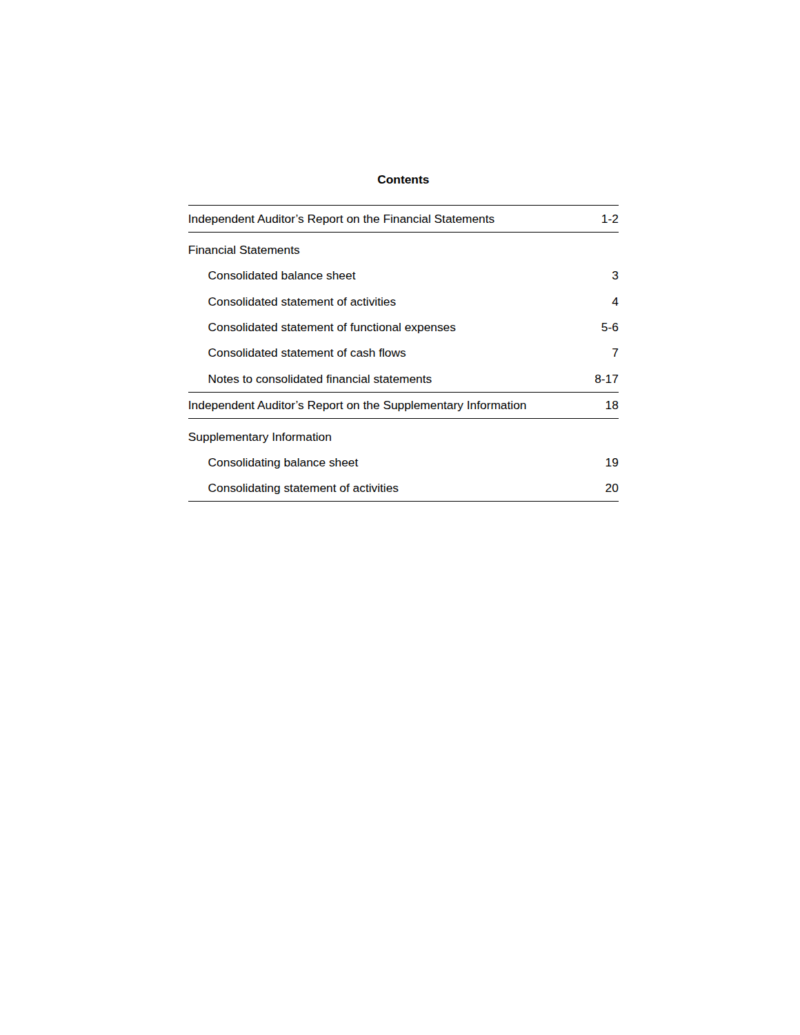Contents
| Independent Auditor’s Report on the Financial Statements | 1-2 |
| Financial Statements | |
| Consolidated balance sheet | 3 |
| Consolidated statement of activities | 4 |
| Consolidated statement of functional expenses | 5-6 |
| Consolidated statement of cash flows | 7 |
| Notes to consolidated financial statements | 8-17 |
| Independent Auditor’s Report on the Supplementary Information | 18 |
| Supplementary Information | |
| Consolidating balance sheet | 19 |
| Consolidating statement of activities | 20 |